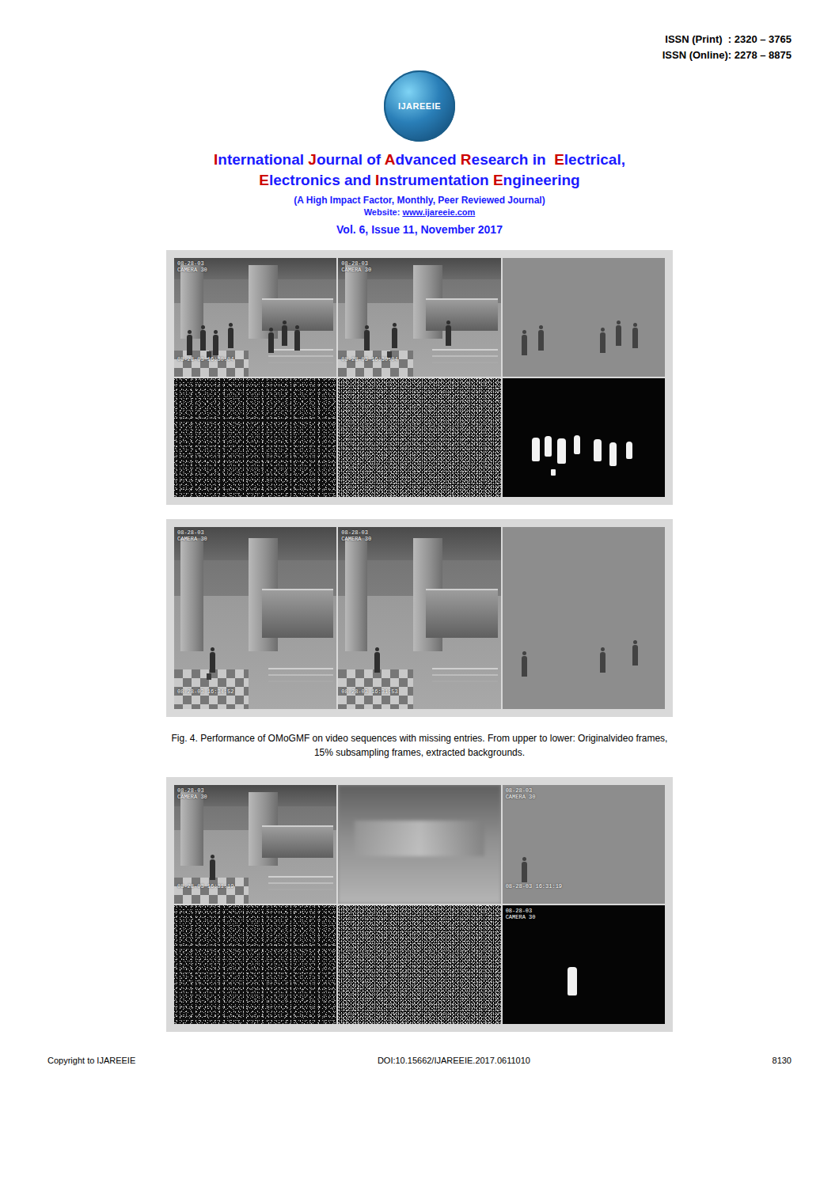ISSN (Print) : 2320 – 3765
ISSN (Online): 2278 – 8875
International Journal of Advanced Research in Electrical,
Electronics and Instrumentation Engineering
(A High Impact Factor, Monthly, Peer Reviewed Journal)
Website: www.ijareeie.com
Vol. 6, Issue 11, November 2017
08-28-03
CAMERA 30
08-28-03 16:30:04
08-28-03
CAMERA 30
08-28-03 16:30:04
08-28-03
CAMERA 30
08-28-03 16:34:52
08-28-03
CAMERA 30
08-28-03 16:31:53
Fig. 4. Performance of OMoGMF on video sequences with missing entries. From upper to lower: Originalvideo frames,
15% subsampling frames, extracted backgrounds.
08-28-03
CAMERA 30
08-28-03 16:31:19
08-28-03
CAMERA 30
08-28-03 16:31:19
08-28-03
CAMERA 30
Copyright to IJAREEIE
DOI:10.15662/IJAREEIE.2017.0611010
8130